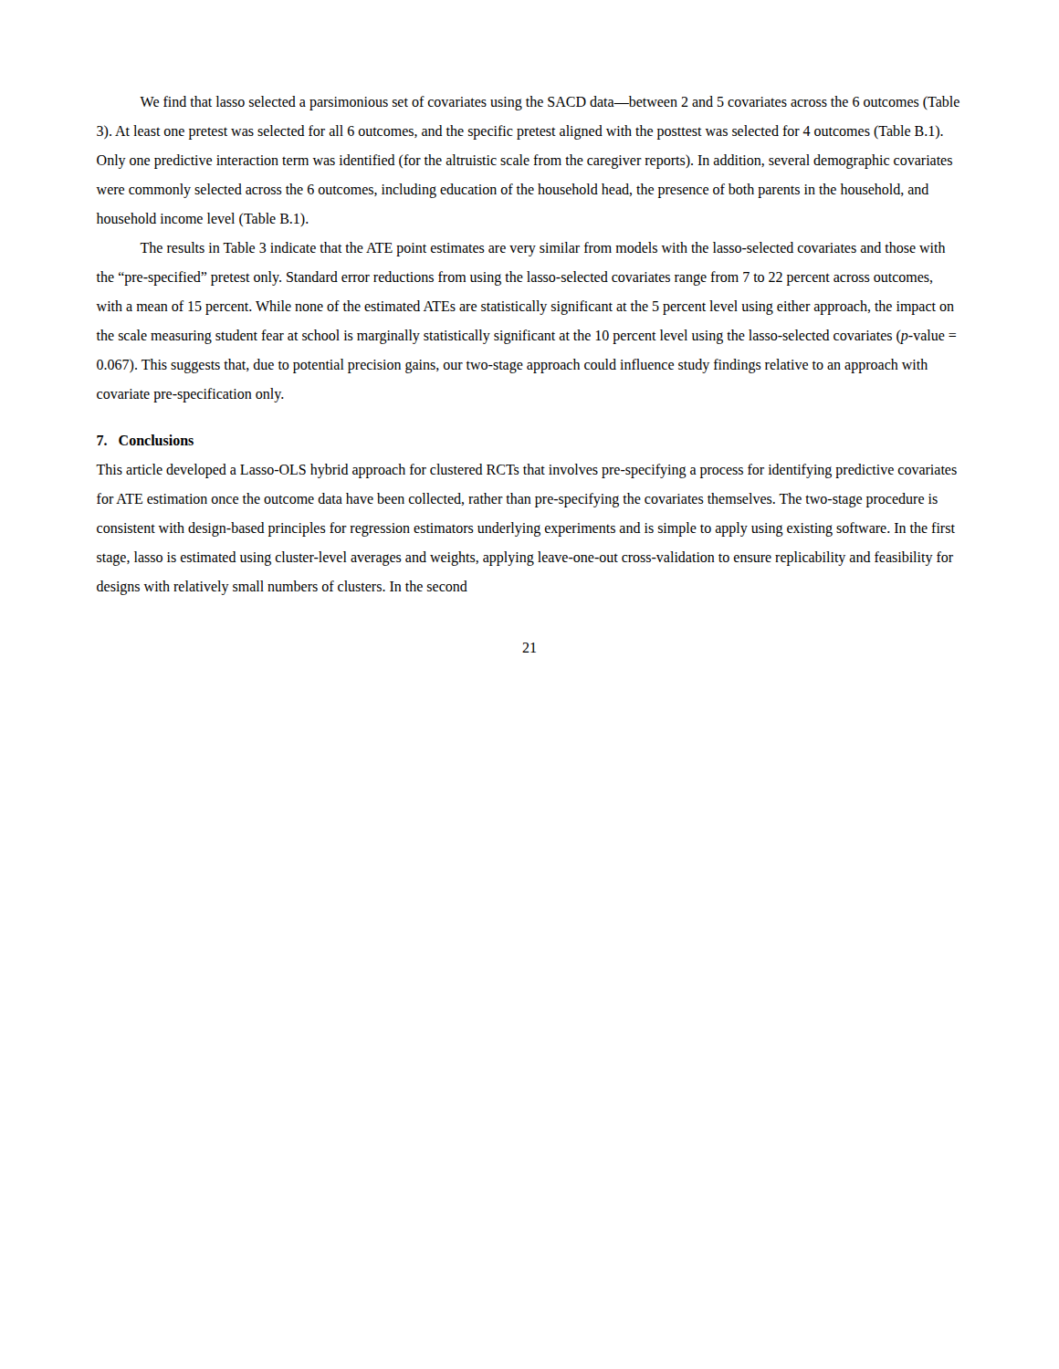We find that lasso selected a parsimonious set of covariates using the SACD data—between 2 and 5 covariates across the 6 outcomes (Table 3). At least one pretest was selected for all 6 outcomes, and the specific pretest aligned with the posttest was selected for 4 outcomes (Table B.1). Only one predictive interaction term was identified (for the altruistic scale from the caregiver reports). In addition, several demographic covariates were commonly selected across the 6 outcomes, including education of the household head, the presence of both parents in the household, and household income level (Table B.1).
The results in Table 3 indicate that the ATE point estimates are very similar from models with the lasso-selected covariates and those with the “pre-specified” pretest only. Standard error reductions from using the lasso-selected covariates range from 7 to 22 percent across outcomes, with a mean of 15 percent. While none of the estimated ATEs are statistically significant at the 5 percent level using either approach, the impact on the scale measuring student fear at school is marginally statistically significant at the 10 percent level using the lasso-selected covariates (p-value = 0.067). This suggests that, due to potential precision gains, our two-stage approach could influence study findings relative to an approach with covariate pre-specification only.
7. Conclusions
This article developed a Lasso-OLS hybrid approach for clustered RCTs that involves pre-specifying a process for identifying predictive covariates for ATE estimation once the outcome data have been collected, rather than pre-specifying the covariates themselves. The two-stage procedure is consistent with design-based principles for regression estimators underlying experiments and is simple to apply using existing software. In the first stage, lasso is estimated using cluster-level averages and weights, applying leave-one-out cross-validation to ensure replicability and feasibility for designs with relatively small numbers of clusters. In the second
21